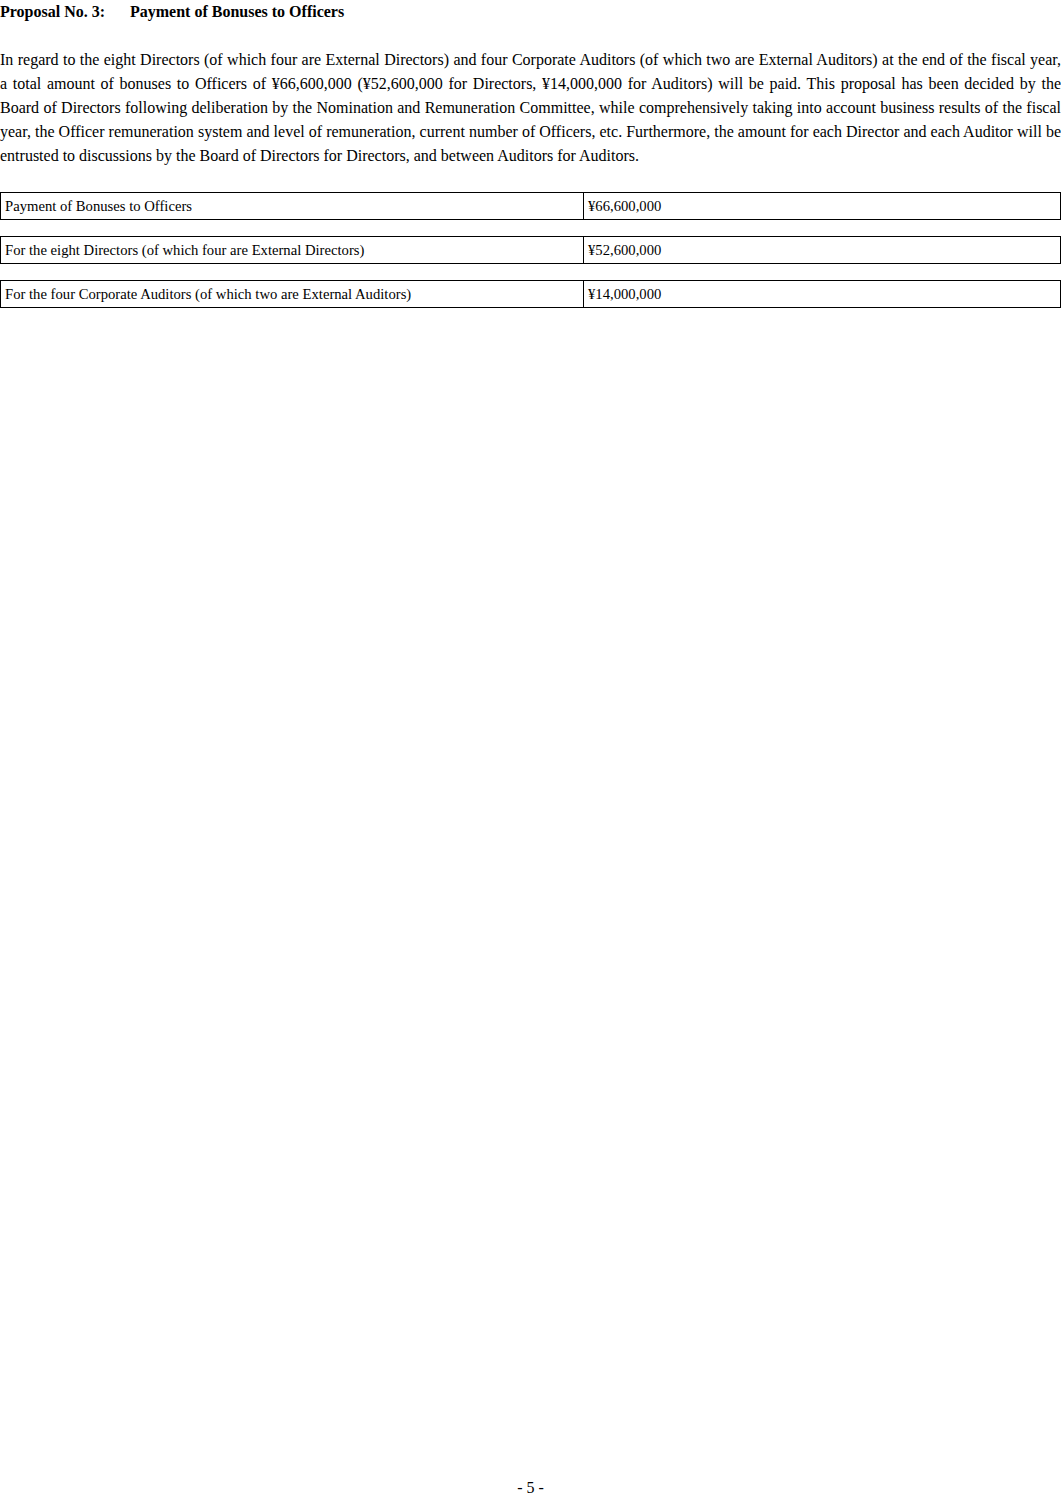Proposal No. 3: Payment of Bonuses to Officers
In regard to the eight Directors (of which four are External Directors) and four Corporate Auditors (of which two are External Auditors) at the end of the fiscal year, a total amount of bonuses to Officers of ¥66,600,000 (¥52,600,000 for Directors, ¥14,000,000 for Auditors) will be paid. This proposal has been decided by the Board of Directors following deliberation by the Nomination and Remuneration Committee, while comprehensively taking into account business results of the fiscal year, the Officer remuneration system and level of remuneration, current number of Officers, etc. Furthermore, the amount for each Director and each Auditor will be entrusted to discussions by the Board of Directors for Directors, and between Auditors for Auditors.
| Payment of Bonuses to Officers | ¥66,600,000 |
| For the eight Directors (of which four are External Directors) | ¥52,600,000 |
| For the four Corporate Auditors (of which two are External Auditors) | ¥14,000,000 |
- 5 -